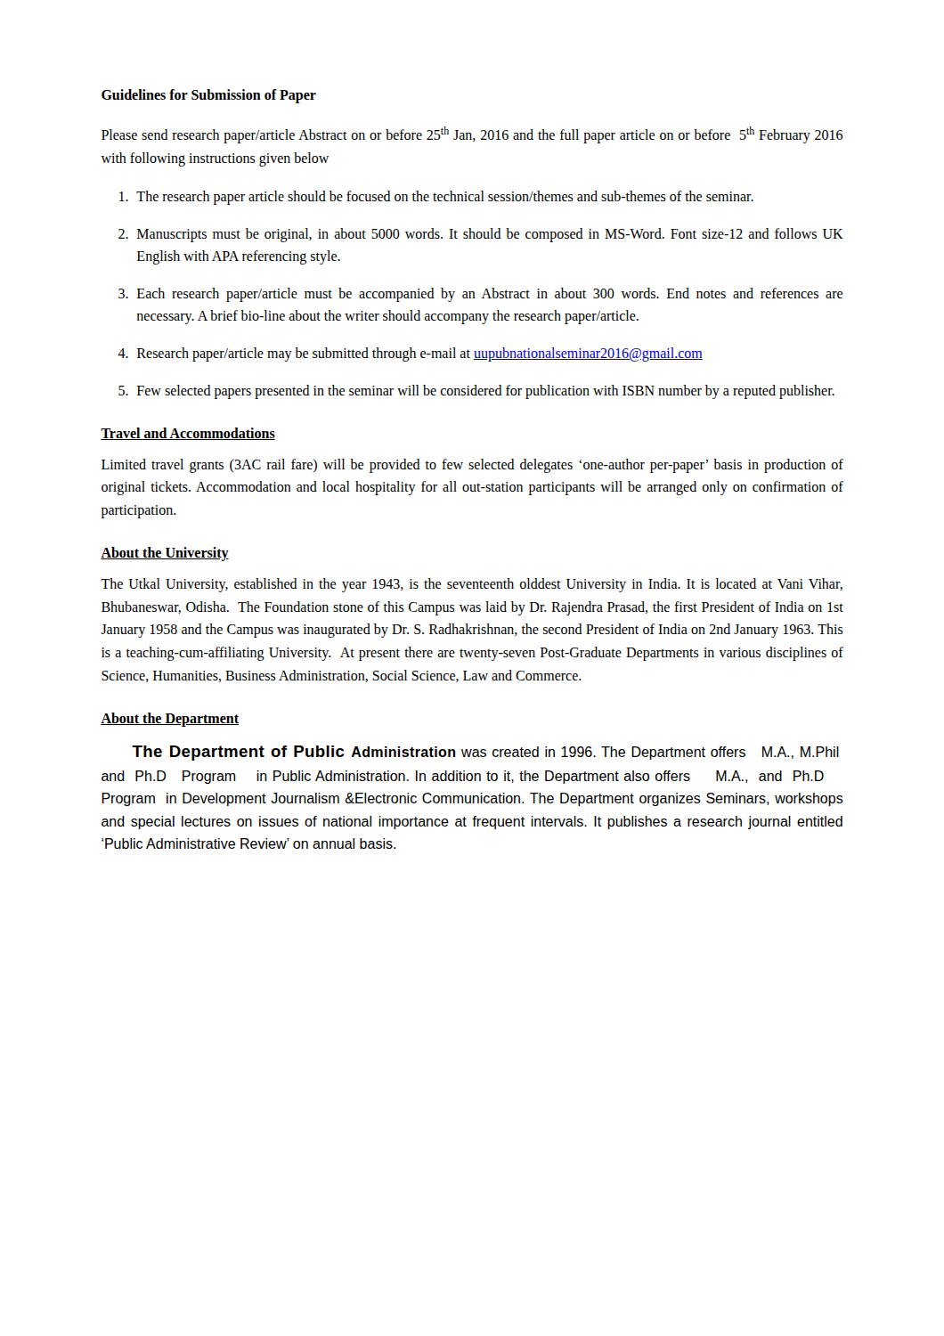Guidelines for Submission of Paper
Please send research paper/article Abstract on or before 25th Jan, 2016 and the full paper article on or before 5th February 2016 with following instructions given below
The research paper article should be focused on the technical session/themes and sub-themes of the seminar.
Manuscripts must be original, in about 5000 words. It should be composed in MS-Word. Font size-12 and follows UK English with APA referencing style.
Each research paper/article must be accompanied by an Abstract in about 300 words. End notes and references are necessary. A brief bio-line about the writer should accompany the research paper/article.
Research paper/article may be submitted through e-mail at uupubnationalseminar2016@gmail.com
Few selected papers presented in the seminar will be considered for publication with ISBN number by a reputed publisher.
Travel and Accommodations
Limited travel grants (3AC rail fare) will be provided to few selected delegates ‘one-author per-paper’ basis in production of original tickets. Accommodation and local hospitality for all out-station participants will be arranged only on confirmation of participation.
About the University
The Utkal University, established in the year 1943, is the seventeenth olddest University in India. It is located at Vani Vihar, Bhubaneswar, Odisha. The Foundation stone of this Campus was laid by Dr. Rajendra Prasad, the first President of India on 1st January 1958 and the Campus was inaugurated by Dr. S. Radhakrishnan, the second President of India on 2nd January 1963. This is a teaching-cum-affiliating University. At present there are twenty-seven Post-Graduate Departments in various disciplines of Science, Humanities, Business Administration, Social Science, Law and Commerce.
About the Department
The Department of Public Administration was created in 1996. The Department offers M.A., M.Phil and Ph.D Program in Public Administration. In addition to it, the Department also offers M.A., and Ph.D Program in Development Journalism &Electronic Communication. The Department organizes Seminars, workshops and special lectures on issues of national importance at frequent intervals. It publishes a research journal entitled ‘Public Administrative Review’ on annual basis.